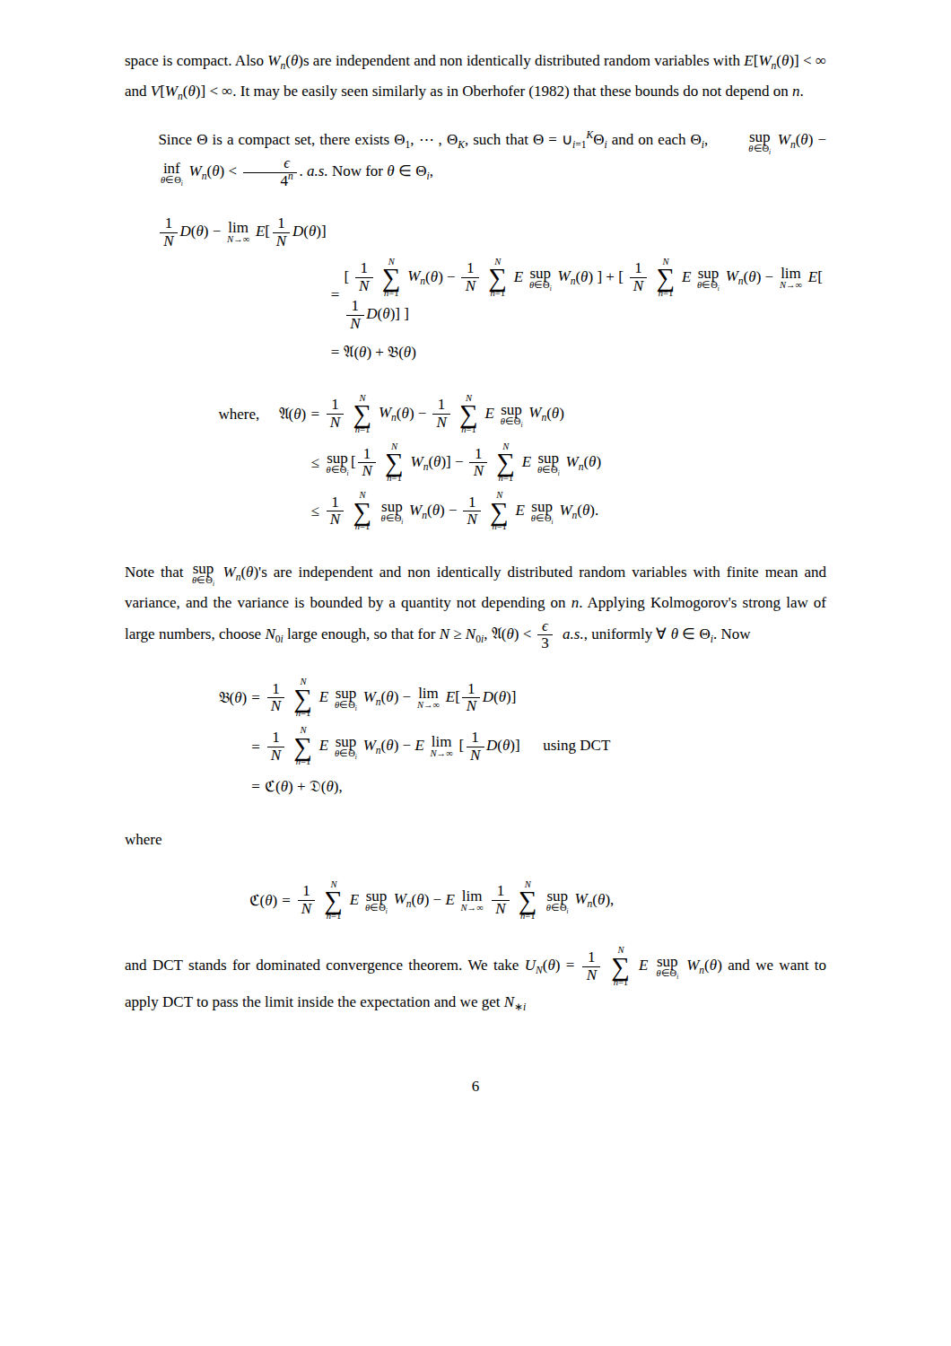space is compact. Also Wn(θ)s are independent and non identically distributed random variables with E[Wn(θ)] < ∞ and V[Wn(θ)] < ∞. It may be easily seen similarly as in Oberhofer (1982) that these bounds do not depend on n.
Since Θ is a compact set, there exists Θ1, ⋯ , ΘK, such that Θ = ∪i=1KΘi and on each Θi, sup θ∈Θi Wn(θ) − inf θ∈Θi Wn(θ) < ϵ 4n. a.s. Now for θ ∈ Θi,
| 1 N D ( θ ) − lim N →∞ E [ 1 N D ( θ )] | | |
| | = | [ 1 N N ∑ n =1 W n ( θ ) − 1 N N ∑ n =1 E sup θ ∈Θ i W n ( θ ) ] + [ 1 N N ∑ n =1 E sup θ ∈Θ i W n ( θ ) − lim N →∞ E [ 1 N D ( θ )] ] |
| | = | 𝔄 ( θ ) + 𝔅 ( θ ) |
| where, 𝔄 ( θ ) | = | 1 N N ∑ n =1 W n ( θ ) − 1 N N ∑ n =1 E sup θ ∈Θ i W n ( θ ) |
| | ≤ | sup θ ∈Θ i [ 1 N N ∑ n =1 W n ( θ )] − 1 N N ∑ n =1 E sup θ ∈Θ i W n ( θ ) |
| | ≤ | 1 N N ∑ n =1 sup θ ∈Θ i W n ( θ ) − 1 N N ∑ n =1 E sup θ ∈Θ i W n ( θ ). |
Note that sup θ∈Θi Wn(θ)'s are independent and non identically distributed random variables with finite mean and variance, and the variance is bounded by a quantity not depending on n. Applying Kolmogorov's strong law of large numbers, choose N0i large enough, so that for N ≥ N0i, 𝔄(θ) < ϵ 3 a.s., uniformly ∀ θ ∈ Θi. Now
| 𝔅 ( θ ) | = | 1 N N ∑ n =1 E sup θ ∈Θ i W n ( θ ) − lim N →∞ E [ 1 N D ( θ )] |
| | = | 1 N N ∑ n =1 E sup θ ∈Θ i W n ( θ ) − E lim N →∞ [ 1 N D ( θ )] using DCT |
| | = | ℭ ( θ ) + 𝔇 ( θ ), |
where
| ℭ ( θ ) | = | 1 N N ∑ n =1 E sup θ ∈Θ i W n ( θ ) − E lim N →∞ 1 N N ∑ n =1 sup θ ∈Θ i W n ( θ ), |
and DCT stands for dominated convergence theorem. We take UN(θ) = 1 N N∑n=1 E sup θ∈Θi Wn(θ) and we want to apply DCT to pass the limit inside the expectation and we get N∗i
6